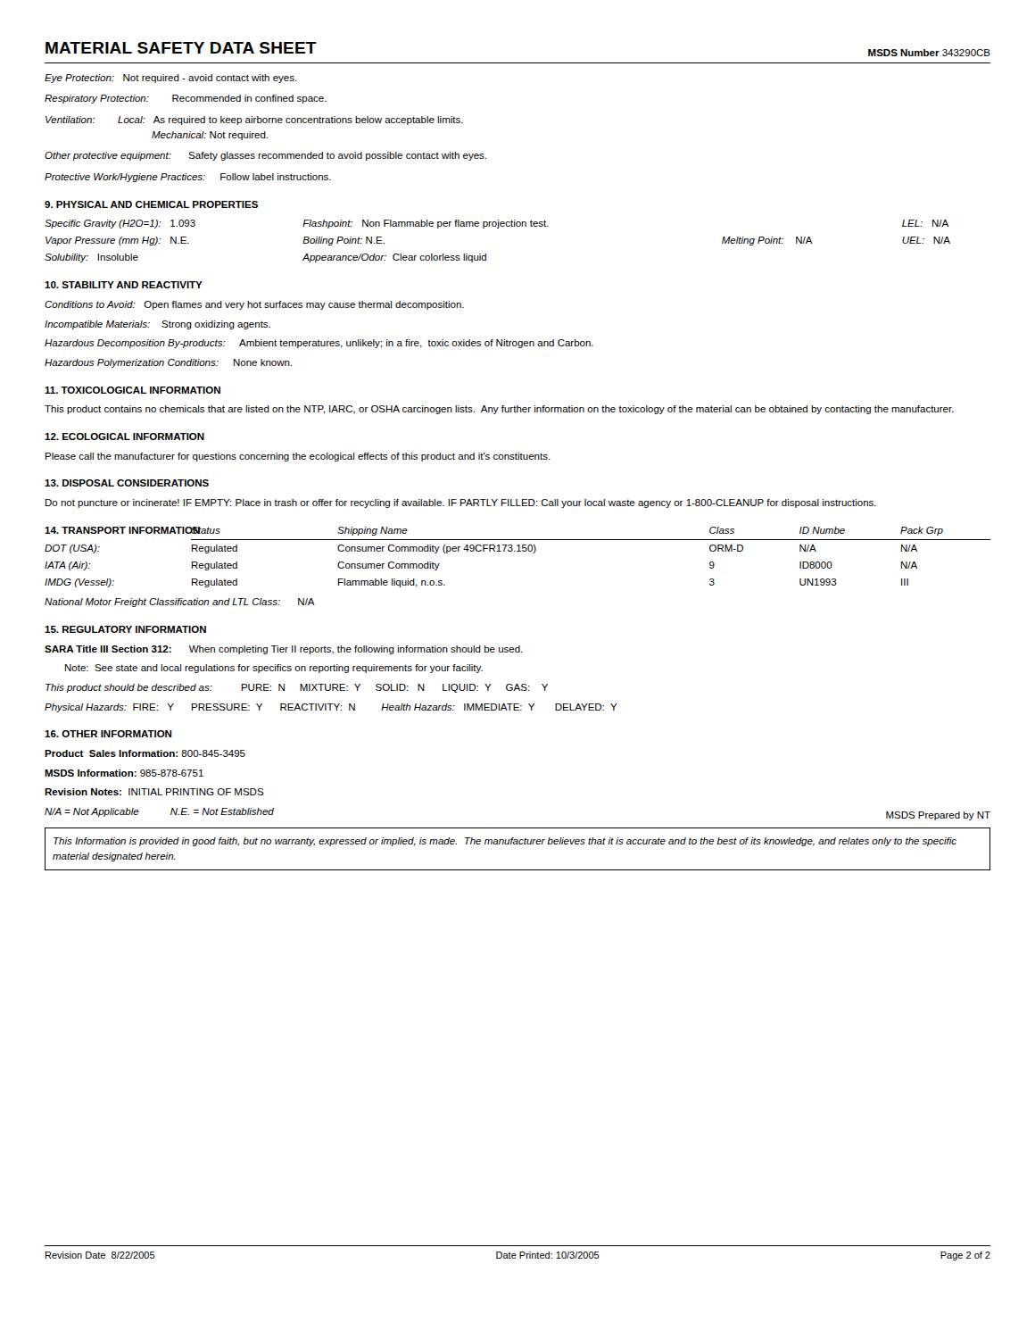MATERIAL SAFETY DATA SHEET
MSDS Number 343290CB
Eye Protection: Not required - avoid contact with eyes.
Respiratory Protection: Recommended in confined space.
Ventilation: Local: As required to keep airborne concentrations below acceptable limits.
Mechanical: Not required.
Other protective equipment: Safety glasses recommended to avoid possible contact with eyes.
Protective Work/Hygiene Practices: Follow label instructions.
9. PHYSICAL AND CHEMICAL PROPERTIES
| Specific Gravity (H2O=1): 1.093 | Flashpoint: Non Flammable per flame projection test. | | LEL: N/A |
| Vapor Pressure (mm Hg): N.E. | Boiling Point: N.E. | Melting Point: N/A | UEL: N/A |
| Solubility: Insoluble | Appearance/Odor: Clear colorless liquid | | |
10. STABILITY AND REACTIVITY
Conditions to Avoid: Open flames and very hot surfaces may cause thermal decomposition.
Incompatible Materials: Strong oxidizing agents.
Hazardous Decomposition By-products: Ambient temperatures, unlikely; in a fire, toxic oxides of Nitrogen and Carbon.
Hazardous Polymerization Conditions: None known.
11. TOXICOLOGICAL INFORMATION
This product contains no chemicals that are listed on the NTP, IARC, or OSHA carcinogen lists. Any further information on the toxicology of the material can be obtained by contacting the manufacturer.
12. ECOLOGICAL INFORMATION
Please call the manufacturer for questions concerning the ecological effects of this product and it's constituents.
13. DISPOSAL CONSIDERATIONS
Do not puncture or incinerate! IF EMPTY: Place in trash or offer for recycling if available. IF PARTLY FILLED: Call your local waste agency or 1-800-CLEANUP for disposal instructions.
14. TRANSPORT INFORMATION
| | Status | Shipping Name | Class | ID Numbe | Pack Grp |
| --- | --- | --- | --- | --- | --- |
| DOT (USA): | Regulated | Consumer Commodity (per 49CFR173.150) | ORM-D | N/A | N/A |
| IATA (Air): | Regulated | Consumer Commodity | 9 | ID8000 | N/A |
| IMDG (Vessel): | Regulated | Flammable liquid, n.o.s. | 3 | UN1993 | III |
National Motor Freight Classification and LTL Class: N/A
15. REGULATORY INFORMATION
SARA Title III Section 312: When completing Tier II reports, the following information should be used.
Note: See state and local regulations for specifics on reporting requirements for your facility.
This product should be described as: PURE: N MIXTURE: Y SOLID: N LIQUID: Y GAS: Y
Physical Hazards: FIRE: Y PRESSURE: Y REACTIVITY: N Health Hazards: IMMEDIATE: Y DELAYED: Y
16. OTHER INFORMATION
Product Sales Information: 800-845-3495
MSDS Information: 985-878-6751
Revision Notes: INITIAL PRINTING OF MSDS
N/A = Not Applicable N.E. = Not Established
MSDS Prepared by NT
This Information is provided in good faith, but no warranty, expressed or implied, is made. The manufacturer believes that it is accurate and to the best of its knowledge, and relates only to the specific material designated herein.
Revision Date 8/22/2005
Date Printed: 10/3/2005
Page 2 of 2